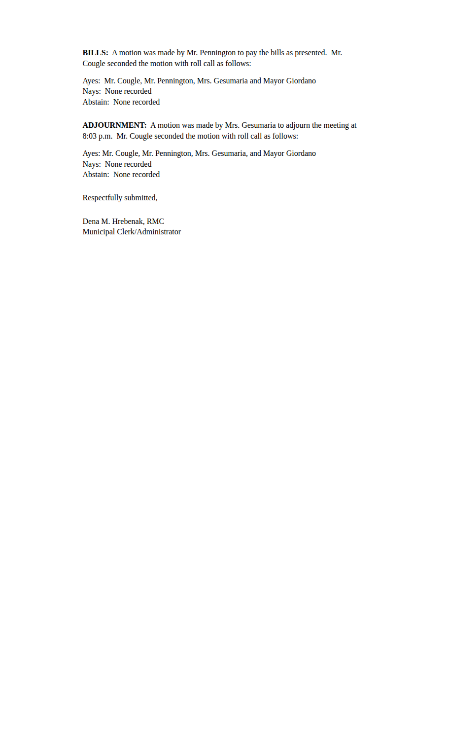BILLS: A motion was made by Mr. Pennington to pay the bills as presented. Mr. Cougle seconded the motion with roll call as follows:
Ayes: Mr. Cougle, Mr. Pennington, Mrs. Gesumaria and Mayor Giordano
Nays: None recorded
Abstain: None recorded
ADJOURNMENT: A motion was made by Mrs. Gesumaria to adjourn the meeting at 8:03 p.m. Mr. Cougle seconded the motion with roll call as follows:
Ayes: Mr. Cougle, Mr. Pennington, Mrs. Gesumaria, and Mayor Giordano
Nays: None recorded
Abstain: None recorded
Respectfully submitted,
Dena M. Hrebenak, RMC
Municipal Clerk/Administrator